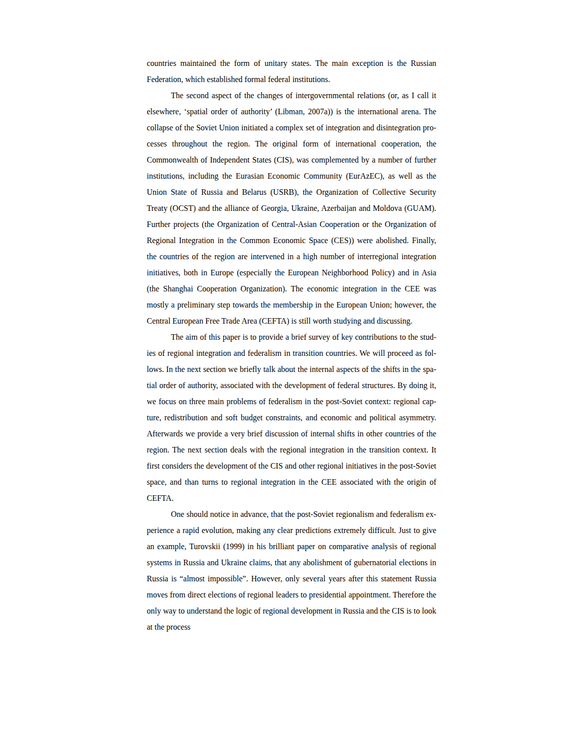countries maintained the form of unitary states. The main exception is the Russian Federation, which established formal federal institutions.
The second aspect of the changes of intergovernmental relations (or, as I call it elsewhere, ‘spatial order of authority’ (Libman, 2007a)) is the international arena. The collapse of the Soviet Union initiated a complex set of integration and disintegration processes throughout the region. The original form of international cooperation, the Commonwealth of Independent States (CIS), was complemented by a number of further institutions, including the Eurasian Economic Community (EurAzEC), as well as the Union State of Russia and Belarus (USRB), the Organization of Collective Security Treaty (OCST) and the alliance of Georgia, Ukraine, Azerbaijan and Moldova (GUAM). Further projects (the Organization of Central-Asian Cooperation or the Organization of Regional Integration in the Common Economic Space (CES)) were abolished. Finally, the countries of the region are intervened in a high number of interregional integration initiatives, both in Europe (especially the European Neighborhood Policy) and in Asia (the Shanghai Cooperation Organization). The economic integration in the CEE was mostly a preliminary step towards the membership in the European Union; however, the Central European Free Trade Area (CEFTA) is still worth studying and discussing.
The aim of this paper is to provide a brief survey of key contributions to the studies of regional integration and federalism in transition countries. We will proceed as follows. In the next section we briefly talk about the internal aspects of the shifts in the spatial order of authority, associated with the development of federal structures. By doing it, we focus on three main problems of federalism in the post-Soviet context: regional capture, redistribution and soft budget constraints, and economic and political asymmetry. Afterwards we provide a very brief discussion of internal shifts in other countries of the region. The next section deals with the regional integration in the transition context. It first considers the development of the CIS and other regional initiatives in the post-Soviet space, and than turns to regional integration in the CEE associated with the origin of CEFTA.
One should notice in advance, that the post-Soviet regionalism and federalism experience a rapid evolution, making any clear predictions extremely difficult. Just to give an example, Turovskii (1999) in his brilliant paper on comparative analysis of regional systems in Russia and Ukraine claims, that any abolishment of gubernatorial elections in Russia is “almost impossible”. However, only several years after this statement Russia moves from direct elections of regional leaders to presidential appointment. Therefore the only way to understand the logic of regional development in Russia and the CIS is to look at the process